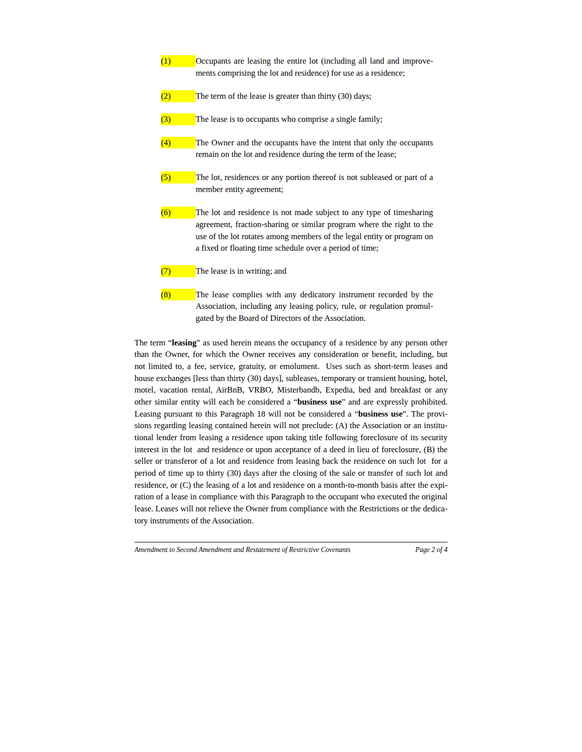(1) Occupants are leasing the entire lot (including all land and improvements comprising the lot and residence) for use as a residence;
(2) The term of the lease is greater than thirty (30) days;
(3) The lease is to occupants who comprise a single family;
(4) The Owner and the occupants have the intent that only the occupants remain on the lot and residence during the term of the lease;
(5) The lot, residences or any portion thereof is not subleased or part of a member entity agreement;
(6) The lot and residence is not made subject to any type of timesharing agreement, fraction-sharing or similar program where the right to the use of the lot rotates among members of the legal entity or program on a fixed or floating time schedule over a period of time;
(7) The lease is in writing; and
(8) The lease complies with any dedicatory instrument recorded by the Association, including any leasing policy, rule, or regulation promulgated by the Board of Directors of the Association.
The term “leasing” as used herein means the occupancy of a residence by any person other than the Owner, for which the Owner receives any consideration or benefit, including, but not limited to, a fee, service, gratuity, or emolument. Uses such as short-term leases and house exchanges [less than thirty (30) days], subleases, temporary or transient housing, hotel, motel, vacation rental, AirBnB, VRBO, Misterbandb, Expedia, bed and breakfast or any other similar entity will each be considered a “business use” and are expressly prohibited. Leasing pursuant to this Paragraph 18 will not be considered a “business use”. The provisions regarding leasing contained herein will not preclude: (A) the Association or an institutional lender from leasing a residence upon taking title following foreclosure of its security interest in the lot and residence or upon acceptance of a deed in lieu of foreclosure, (B) the seller or transferor of a lot and residence from leasing back the residence on such lot for a period of time up to thirty (30) days after the closing of the sale or transfer of such lot and residence, or (C) the leasing of a lot and residence on a month-to-month basis after the expiration of a lease in compliance with this Paragraph to the occupant who executed the original lease. Leases will not relieve the Owner from compliance with the Restrictions or the dedicatory instruments of the Association.
Amendment to Second Amendment and Restatement of Restrictive Covenants Page 2 of 4